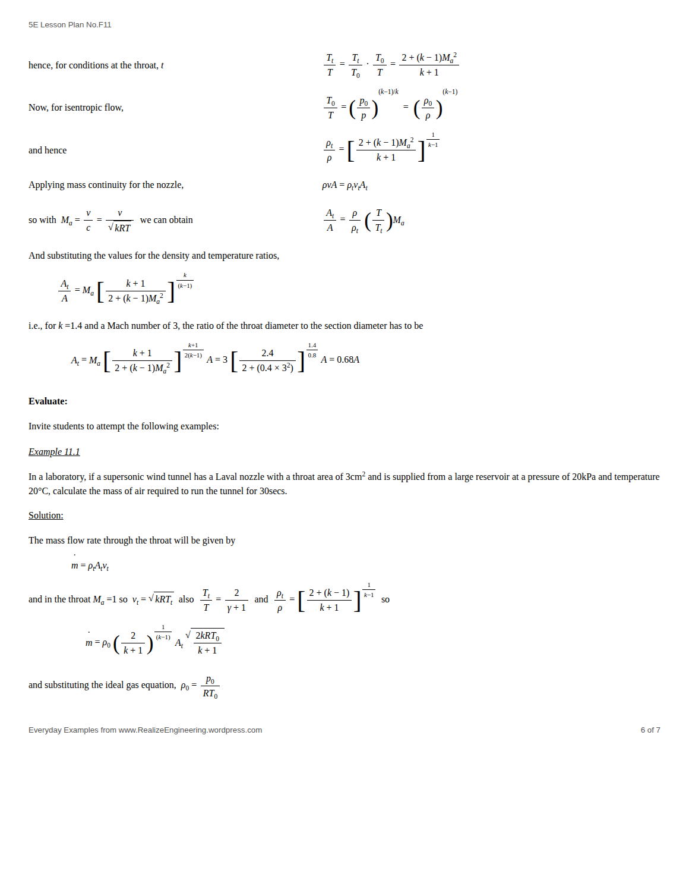5E Lesson Plan No.F11
hence, for conditions at the throat, t
Tt T = Tt T0 · T0 T = 2 + (k − 1)Ma2 k + 1
Now, for isentropic flow,
T0 T = (p0 p)(k−1)/k = (ρ0 ρ)(k−1)
and hence
ρt ρ = [2 + (k − 1)Ma2 k + 1] 1 k−1
Applying mass continuity for the nozzle,
ρvA = ρtvtAt
so with Ma = vc = vkRT we can obtain
At A = ρρt (TTt) Ma
And substituting the values for the density and temperature ratios,
At A = Ma [k + 12 + (k − 1)Ma2] k(k−1)
i.e., for k =1.4 and a Mach number of 3, the ratio of the throat diameter to the section diameter has to be
At = Ma [k + 12 + (k − 1)Ma2] k+12(k−1) A = 3 [2.42 + (0.4 × 32)] 1.40.8 A = 0.68A
Evaluate:
Invite students to attempt the following examples:
Example 11.1
In a laboratory, if a supersonic wind tunnel has a Laval nozzle with a throat area of 3cm2 and is supplied from a large reservoir at a pressure of 20kPa and temperature 20°C, calculate the mass of air required to run the tunnel for 30secs.
Solution:
The mass flow rate through the throat will be given by
m = ρtAtvt
and in the throat Ma =1 so vt = kRTt also Tt T = 2 γ + 1 and ρt ρ = [2 + (k − 1) k + 1] 1 k−1 so
m = ρ0 (2 k + 1) 1(k−1) At 2kRT0 k + 1
and substituting the ideal gas equation, ρ0 = p0 RT0
Everyday Examples from www.RealizeEngineering.wordpress.com 6 of 7